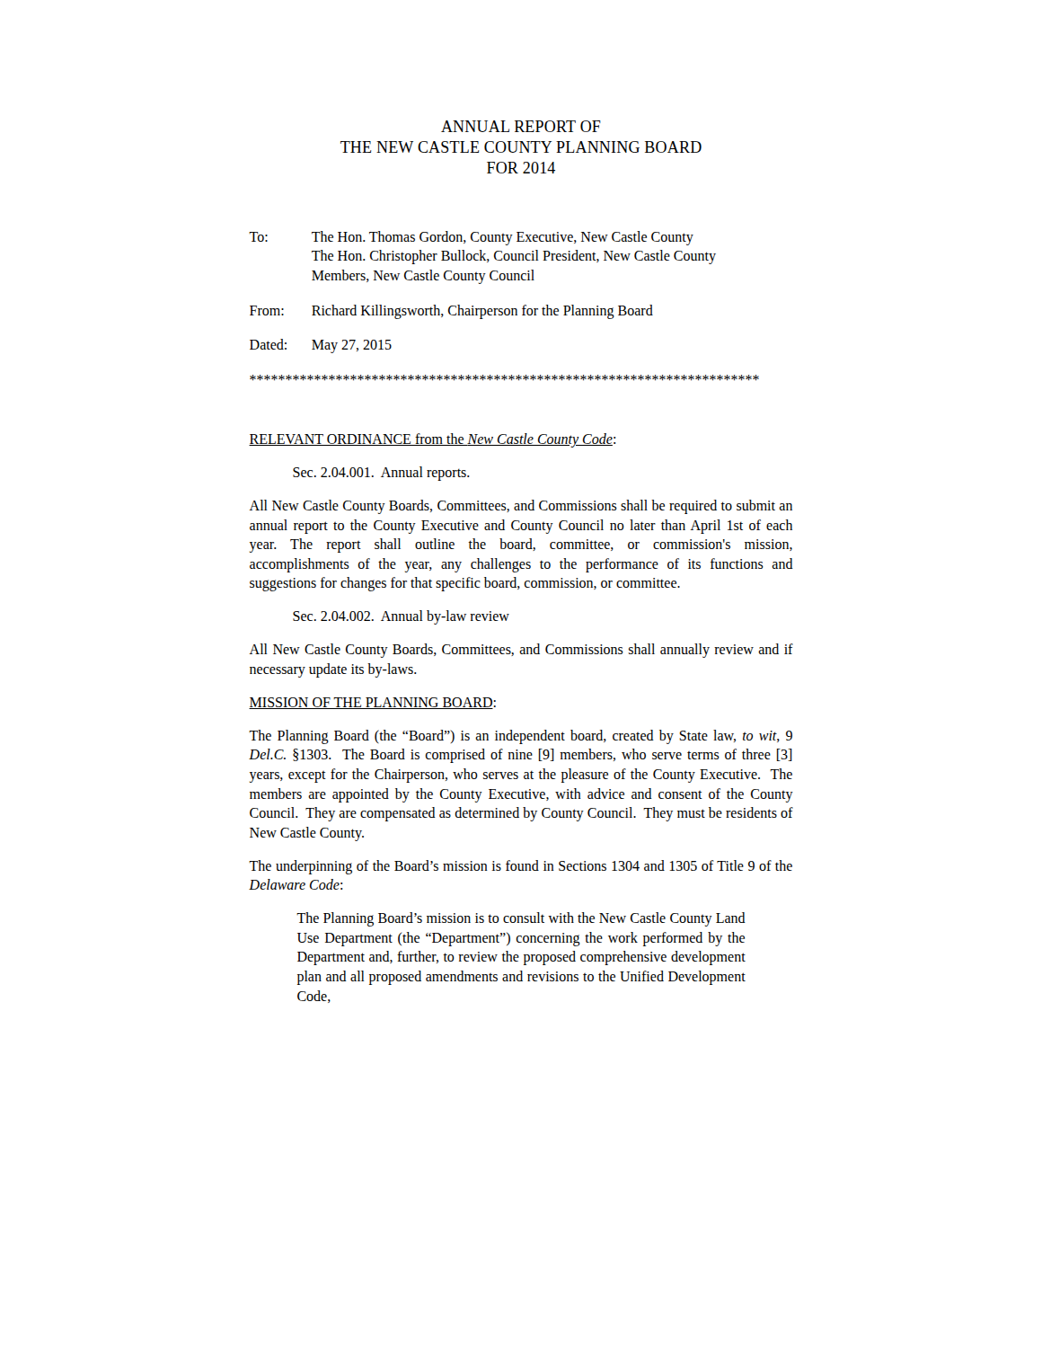ANNUAL REPORT OF
THE NEW CASTLE COUNTY PLANNING BOARD
FOR 2014
To:
The Hon. Thomas Gordon, County Executive, New Castle County
The Hon. Christopher Bullock, Council President, New Castle County
Members, New Castle County Council
From:
Richard Killingsworth, Chairperson for the Planning Board
Dated:
May 27, 2015
***********************************************************************
RELEVANT ORDINANCE from the New Castle County Code:
Sec. 2.04.001. Annual reports.
All New Castle County Boards, Committees, and Commissions shall be required to submit an annual report to the County Executive and County Council no later than April 1st of each year. The report shall outline the board, committee, or commission's mission, accomplishments of the year, any challenges to the performance of its functions and suggestions for changes for that specific board, commission, or committee.
Sec. 2.04.002. Annual by-law review
All New Castle County Boards, Committees, and Commissions shall annually review and if necessary update its by-laws.
MISSION OF THE PLANNING BOARD:
The Planning Board (the “Board”) is an independent board, created by State law, to wit, 9 Del.C. §1303. The Board is comprised of nine [9] members, who serve terms of three [3] years, except for the Chairperson, who serves at the pleasure of the County Executive. The members are appointed by the County Executive, with advice and consent of the County Council. They are compensated as determined by County Council. They must be residents of New Castle County.
The underpinning of the Board’s mission is found in Sections 1304 and 1305 of Title 9 of the Delaware Code:
The Planning Board’s mission is to consult with the New Castle County Land Use Department (the “Department”) concerning the work performed by the Department and, further, to review the proposed comprehensive development plan and all proposed amendments and revisions to the Unified Development Code,